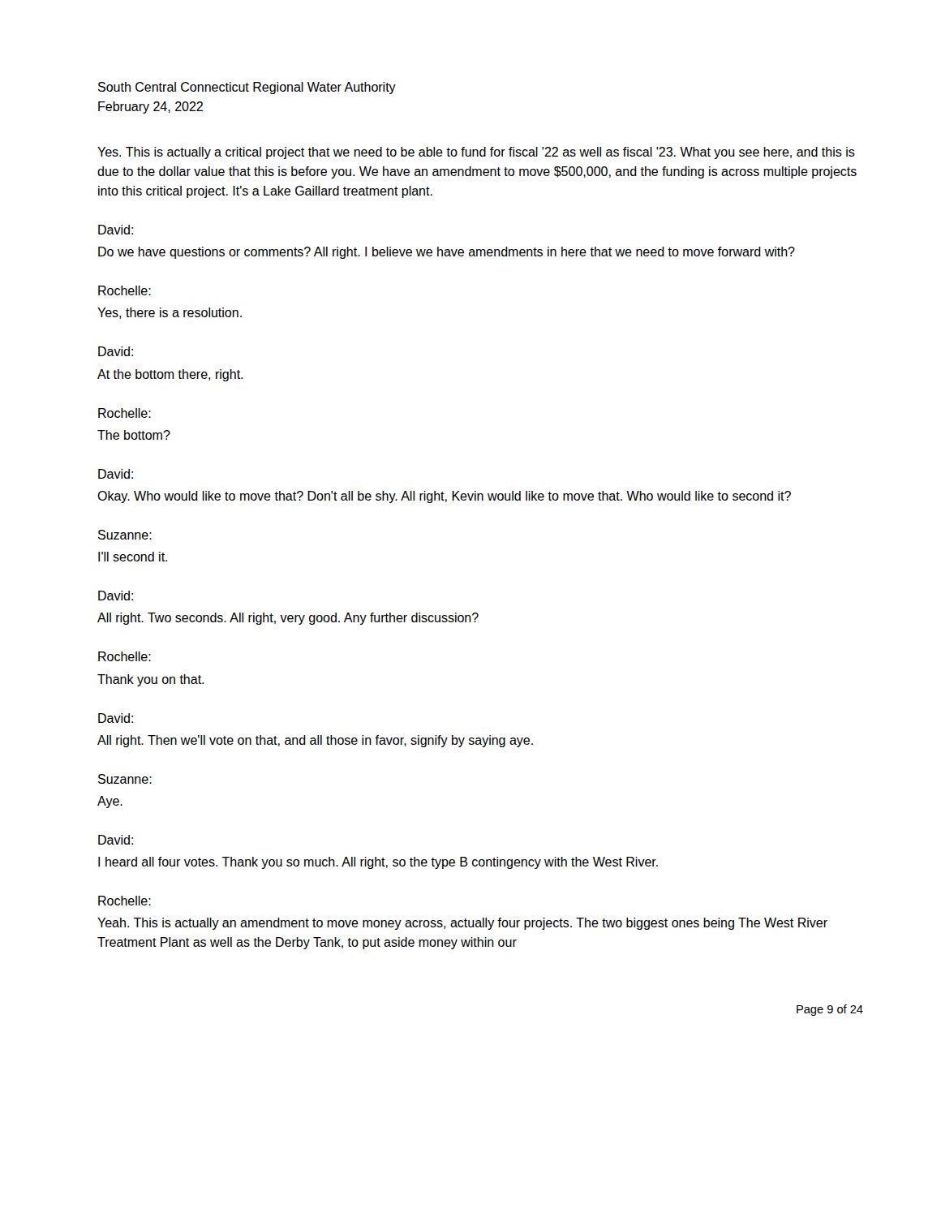South Central Connecticut Regional Water Authority
February 24, 2022
Yes. This is actually a critical project that we need to be able to fund for fiscal '22 as well as fiscal '23. What you see here, and this is due to the dollar value that this is before you. We have an amendment to move $500,000, and the funding is across multiple projects into this critical project. It's a Lake Gaillard treatment plant.
David:
Do we have questions or comments? All right. I believe we have amendments in here that we need to move forward with?
Rochelle:
Yes, there is a resolution.
David:
At the bottom there, right.
Rochelle:
The bottom?
David:
Okay. Who would like to move that? Don't all be shy. All right, Kevin would like to move that. Who would like to second it?
Suzanne:
I'll second it.
David:
All right. Two seconds. All right, very good. Any further discussion?
Rochelle:
Thank you on that.
David:
All right. Then we'll vote on that, and all those in favor, signify by saying aye.
Suzanne:
Aye.
David:
I heard all four votes. Thank you so much. All right, so the type B contingency with the West River.
Rochelle:
Yeah. This is actually an amendment to move money across, actually four projects. The two biggest ones being The West River Treatment Plant as well as the Derby Tank, to put aside money within our
Page 9 of 24